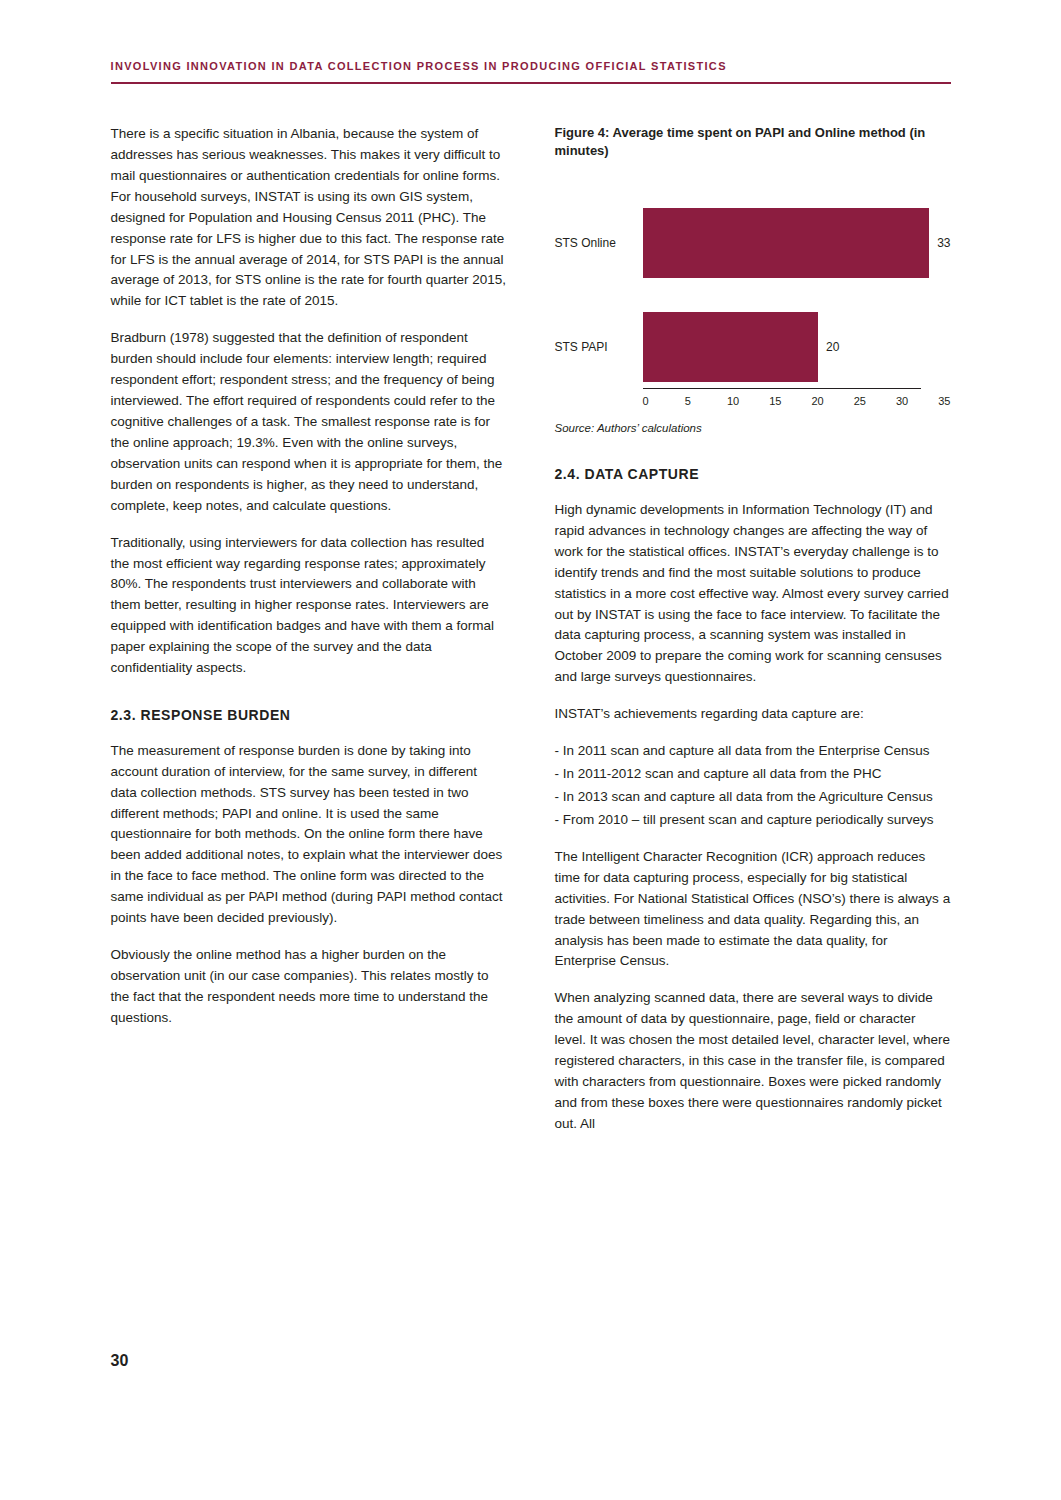Involving innovation in data collection process in producing official statistics
There is a specific situation in Albania, because the system of addresses has serious weaknesses. This makes it very difficult to mail questionnaires or authentication credentials for online forms. For household surveys, INSTAT is using its own GIS system, designed for Population and Housing Census 2011 (PHC). The response rate for LFS is higher due to this fact. The response rate for LFS is the annual average of 2014, for STS PAPI is the annual average of 2013, for STS online is the rate for fourth quarter 2015, while for ICT tablet is the rate of 2015.
Bradburn (1978) suggested that the definition of respondent burden should include four elements: interview length; required respondent effort; respondent stress; and the frequency of being interviewed. The effort required of respondents could refer to the cognitive challenges of a task. The smallest response rate is for the online approach; 19.3%. Even with the online surveys, observation units can respond when it is appropriate for them, the burden on respondents is higher, as they need to understand, complete, keep notes, and calculate questions.
Traditionally, using interviewers for data collection has resulted the most efficient way regarding response rates; approximately 80%. The respondents trust interviewers and collaborate with them better, resulting in higher response rates. Interviewers are equipped with identification badges and have with them a formal paper explaining the scope of the survey and the data confidentiality aspects.
2.3. Response Burden
The measurement of response burden is done by taking into account duration of interview, for the same survey, in different data collection methods. STS survey has been tested in two different methods; PAPI and online. It is used the same questionnaire for both methods. On the online form there have been added additional notes, to explain what the interviewer does in the face to face method. The online form was directed to the same individual as per PAPI method (during PAPI method contact points have been decided previously).
Obviously the online method has a higher burden on the observation unit (in our case companies). This relates mostly to the fact that the respondent needs more time to understand the questions.
Figure 4: Average time spent on PAPI and Online method (in minutes)
STS Online
33
STS PAPI
20
05101520253035
Source: Authors’ calculations
2.4. Data Capture
High dynamic developments in Information Technology (IT) and rapid advances in technology changes are affecting the way of work for the statistical offices. INSTAT’s everyday challenge is to identify trends and find the most suitable solutions to produce statistics in a more cost effective way. Almost every survey carried out by INSTAT is using the face to face interview. To facilitate the data capturing process, a scanning system was installed in October 2009 to prepare the coming work for scanning censuses and large surveys questionnaires.
INSTAT’s achievements regarding data capture are:
- In 2011 scan and capture all data from the Enterprise Census
- In 2011-2012 scan and capture all data from the PHC
- In 2013 scan and capture all data from the Agriculture Census
- From 2010 – till present scan and capture periodically surveys
The Intelligent Character Recognition (ICR) approach reduces time for data capturing process, especially for big statistical activities. For National Statistical Offices (NSO’s) there is always a trade between timeliness and data quality. Regarding this, an analysis has been made to estimate the data quality, for Enterprise Census.
When analyzing scanned data, there are several ways to divide the amount of data by questionnaire, page, field or character level. It was chosen the most detailed level, character level, where registered characters, in this case in the transfer file, is compared with characters from questionnaire. Boxes were picked randomly and from these boxes there were questionnaires randomly picket out. All
30